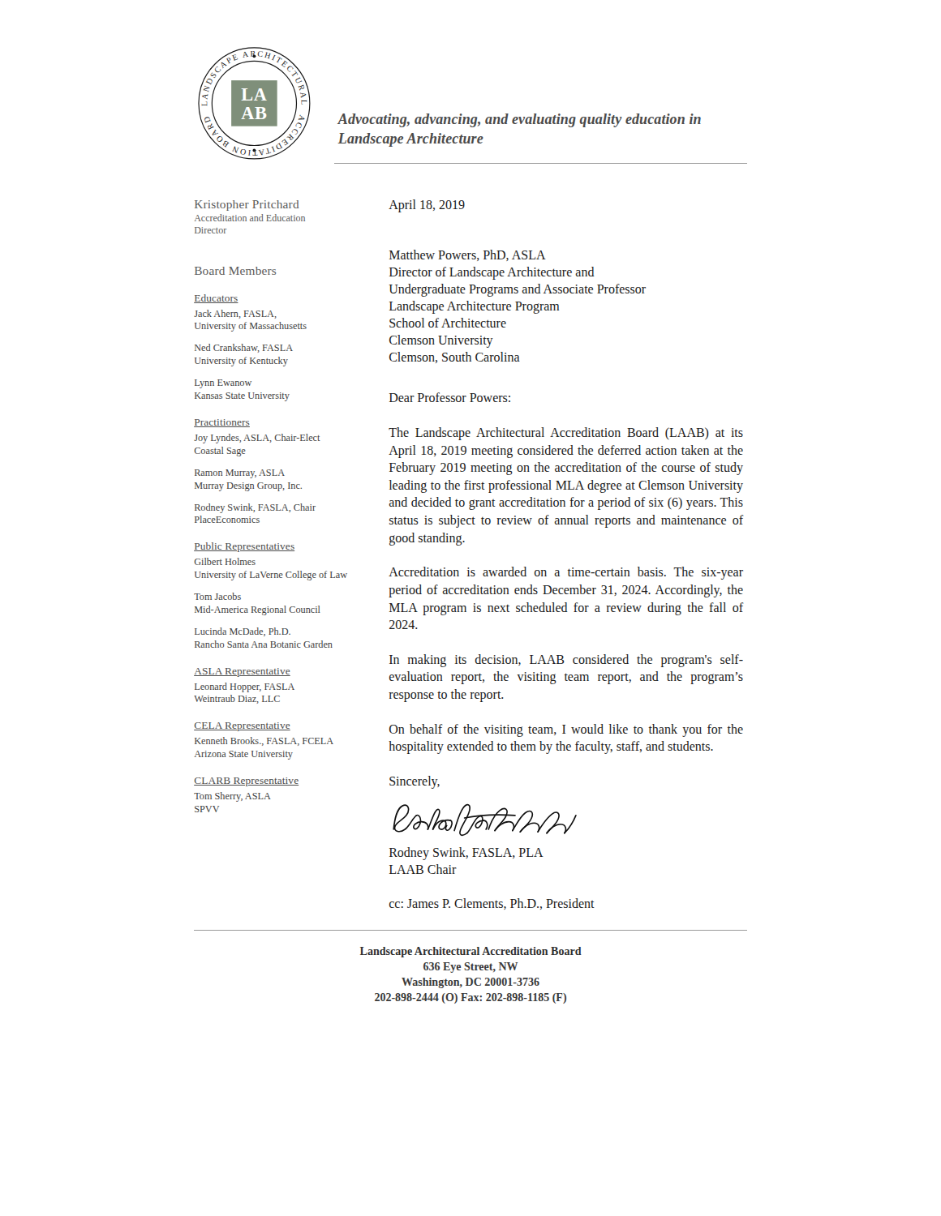LANDSCAPE ARCHITECTURAL ACCREDITATION BOARD LA AB
Advocating, advancing, and evaluating quality education in Landscape Architecture
Kristopher Pritchard Accreditation and Education
Director
Board Members
Educators
Jack Ahern, FASLA, University of Massachusetts
Ned Crankshaw, FASLA University of Kentucky
Lynn Ewanow Kansas State University
Practitioners
Joy Lyndes, ASLA, Chair-Elect Coastal Sage
Ramon Murray, ASLA Murray Design Group, Inc.
Rodney Swink, FASLA, Chair PlaceEconomics
Public Representatives
Gilbert Holmes University of LaVerne College of Law
Tom Jacobs Mid-America Regional Council
Lucinda McDade, Ph.D. Rancho Santa Ana Botanic Garden
ASLA Representative
Leonard Hopper, FASLA Weintraub Diaz, LLC
CELA Representative
Kenneth Brooks., FASLA, FCELA Arizona State University
CLARB Representative
Tom Sherry, ASLA SPVV
April 18, 2019
Matthew Powers, PhD, ASLA
Director of Landscape Architecture and
Undergraduate Programs and Associate Professor
Landscape Architecture Program
School of Architecture
Clemson University
Clemson, South Carolina
Dear Professor Powers:
The Landscape Architectural Accreditation Board (LAAB) at its April 18, 2019 meeting considered the deferred action taken at the February 2019 meeting on the accreditation of the course of study leading to the first professional MLA degree at Clemson University and decided to grant accreditation for a period of six (6) years. This status is subject to review of annual reports and maintenance of good standing.
Accreditation is awarded on a time-certain basis. The six-year period of accreditation ends December 31, 2024. Accordingly, the MLA program is next scheduled for a review during the fall of 2024.
In making its decision, LAAB considered the program's self-evaluation report, the visiting team report, and the program’s response to the report.
On behalf of the visiting team, I would like to thank you for the hospitality extended to them by the faculty, staff, and students.
Sincerely,
Rodney Swink, FASLA, PLA
LAAB Chair
cc: James P. Clements, Ph.D., President
Landscape Architectural Accreditation Board
636 Eye Street, NW
Washington, DC 20001-3736
202-898-2444 (O) Fax: 202-898-1185 (F)